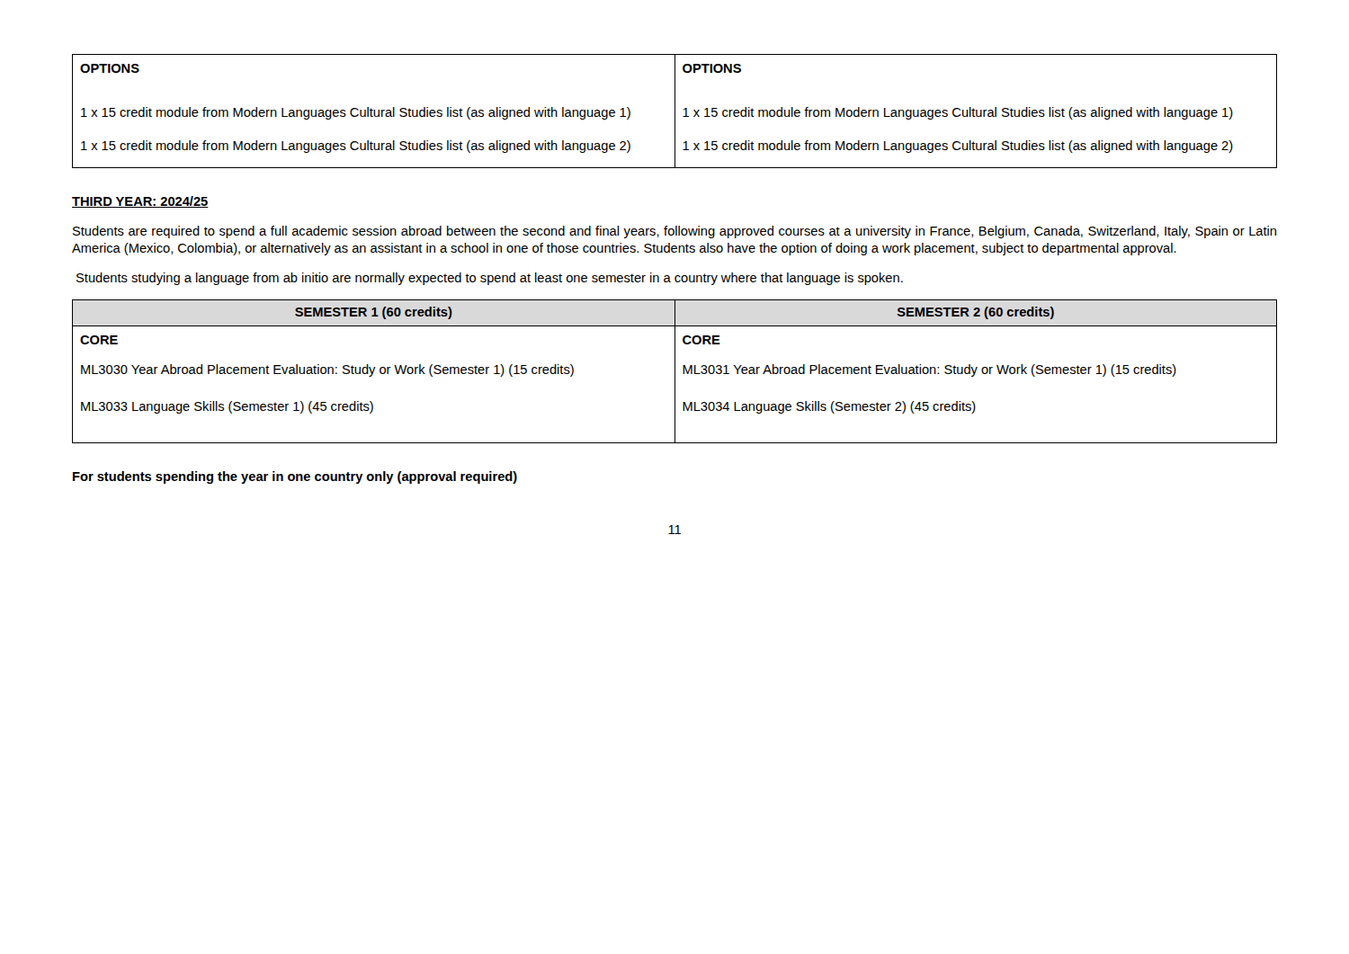| OPTIONS 1 x 15 credit module from Modern Languages Cultural Studies list (as aligned with language 1) 1 x 15 credit module from Modern Languages Cultural Studies list (as aligned with language 2) | OPTIONS 1 x 15 credit module from Modern Languages Cultural Studies list (as aligned with language 1) 1 x 15 credit module from Modern Languages Cultural Studies list (as aligned with language 2) |
THIRD YEAR: 2024/25
Students are required to spend a full academic session abroad between the second and final years, following approved courses at a university in France, Belgium, Canada, Switzerland, Italy, Spain or Latin America (Mexico, Colombia), or alternatively as an assistant in a school in one of those countries. Students also have the option of doing a work placement, subject to departmental approval.
Students studying a language from ab initio are normally expected to spend at least one semester in a country where that language is spoken.
| SEMESTER 1 (60 credits) | SEMESTER 2 (60 credits) |
| --- | --- |
| CORE ML3030 Year Abroad Placement Evaluation: Study or Work (Semester 1) (15 credits) ML3033 Language Skills (Semester 1) (45 credits) | CORE ML3031 Year Abroad Placement Evaluation: Study or Work (Semester 1) (15 credits) ML3034 Language Skills (Semester 2) (45 credits) |
For students spending the year in one country only (approval required)
11